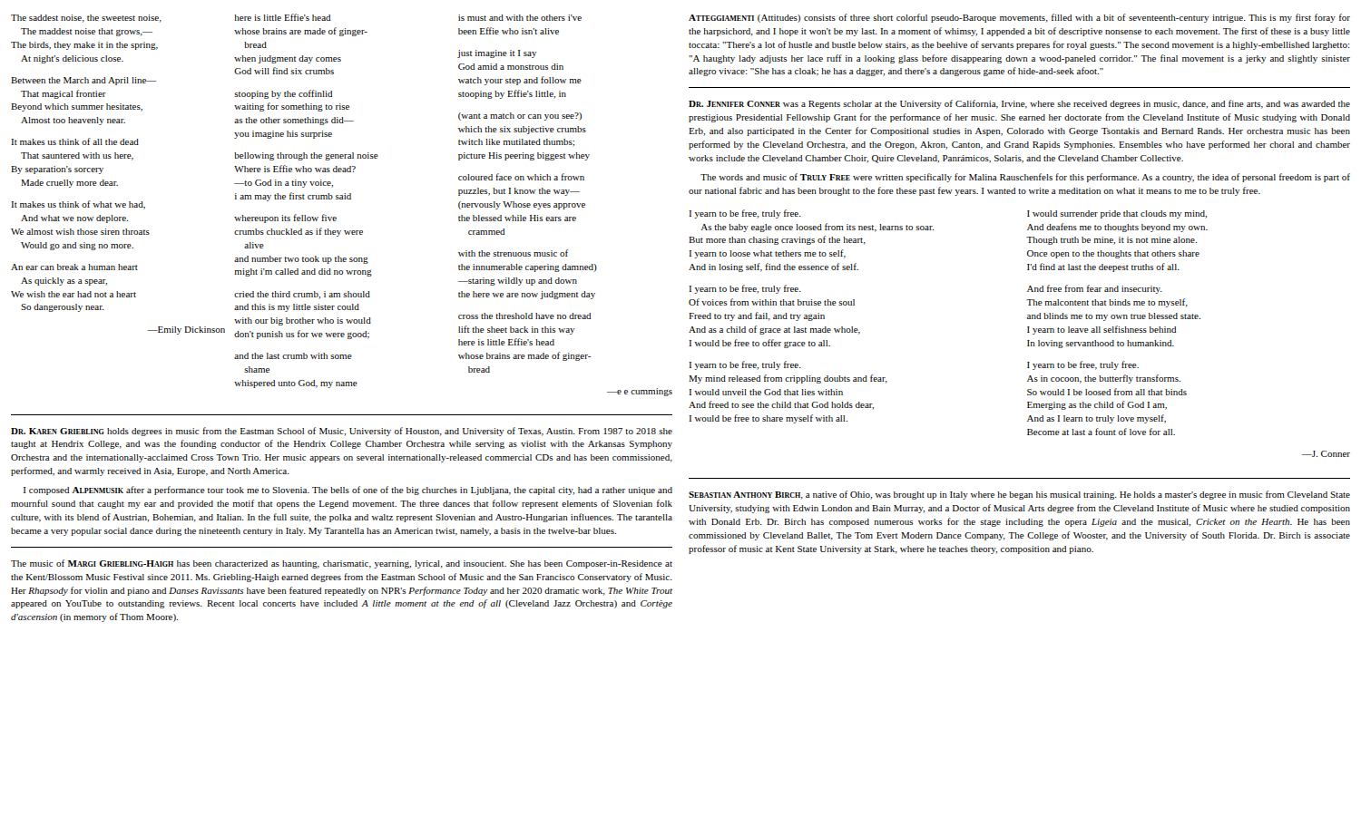The saddest noise, the sweetest noise,
The maddest noise that grows,—
The birds, they make it in the spring,
At night's delicious close.
Between the March and April line—
That magical frontier
Beyond which summer hesitates,
Almost too heavenly near.
It makes us think of all the dead
That sauntered with us here,
By separation's sorcery
Made cruelly more dear.
It makes us think of what we had,
And what we now deplore.
We almost wish those siren throats
Would go and sing no more.
An ear can break a human heart
As quickly as a spear,
We wish the ear had not a heart
So dangerously near.
—Emily Dickinson
here is little Effie's head
whose brains are made of ginger-
bread
when judgment day comes
God will find six crumbs
stooping by the coffinlid
waiting for something to rise
as the other somethings did—
you imagine his surprise
bellowing through the general noise
Where is Effie who was dead?
—to God in a tiny voice,
i am may the first crumb said
whereupon its fellow five
crumbs chuckled as if they were
alive
and number two took up the song
might i'm called and did no wrong
cried the third crumb, i am should
and this is my little sister could
with our big brother who is would
don't punish us for we were good;
and the last crumb with some
shame
whispered unto God, my name
is must and with the others i've
been Effie who isn't alive
just imagine it I say
God amid a monstrous din
watch your step and follow me
stooping by Effie's little, in
(want a match or can you see?)
which the six subjective crumbs
twitch like mutilated thumbs;
picture His peering biggest whey
coloured face on which a frown
puzzles, but I know the way—
(nervously Whose eyes approve
the blessed while His ears are
crammed
with the strenuous music of
the innumerable capering damned)
—staring wildly up and down
the here we are now judgment day
cross the threshold have no dread
lift the sheet back in this way
here is little Effie's head
whose brains are made of ginger-
bread
—e e cummings
Dr. Karen Griebling holds degrees in music from the Eastman School of Music, University of Houston, and University of Texas, Austin. From 1987 to 2018 she taught at Hendrix College, and was the founding conductor of the Hendrix College Chamber Orchestra while serving as violist with the Arkansas Symphony Orchestra and the internationally-acclaimed Cross Town Trio. Her music appears on several internationally-released commercial CDs and has been commissioned, performed, and warmly received in Asia, Europe, and North America.
I composed Alpenmusik after a performance tour took me to Slovenia. The bells of one of the big churches in Ljubljana, the capital city, had a rather unique and mournful sound that caught my ear and provided the motif that opens the Legend movement. The three dances that follow represent elements of Slovenian folk culture, with its blend of Austrian, Bohemian, and Italian. In the full suite, the polka and waltz represent Slovenian and Austro-Hungarian influences. The tarantella became a very popular social dance during the nineteenth century in Italy. My Tarantella has an American twist, namely, a basis in the twelve-bar blues.
The music of Margi Griebling-Haigh has been characterized as haunting, charismatic, yearning, lyrical, and insoucient. She has been Composer-in-Residence at the Kent/Blossom Music Festival since 2011. Ms. Griebling-Haigh earned degrees from the Eastman School of Music and the San Francisco Conservatory of Music. Her Rhapsody for violin and piano and Danses Ravissants have been featured repeatedly on NPR's Performance Today and her 2020 dramatic work, The White Trout appeared on YouTube to outstanding reviews. Recent local concerts have included A little moment at the end of all (Cleveland Jazz Orchestra) and Cortège d'ascension (in memory of Thom Moore).
Atteggiamenti (Attitudes) consists of three short colorful pseudo-Baroque movements, filled with a bit of seventeenth-century intrigue. This is my first foray for the harpsichord, and I hope it won't be my last. In a moment of whimsy, I appended a bit of descriptive nonsense to each movement. The first of these is a busy little toccata: "There's a lot of hustle and bustle below stairs, as the beehive of servants prepares for royal guests." The second movement is a highly-embellished larghetto: "A haughty lady adjusts her lace ruff in a looking glass before disappearing down a wood-paneled corridor." The final movement is a jerky and slightly sinister allegro vivace: "She has a cloak; he has a dagger, and there's a dangerous game of hide-and-seek afoot."
Dr. Jennifer Conner was a Regents scholar at the University of California, Irvine, where she received degrees in music, dance, and fine arts, and was awarded the prestigious Presidential Fellowship Grant for the performance of her music. She earned her doctorate from the Cleveland Institute of Music studying with Donald Erb, and also participated in the Center for Compositional studies in Aspen, Colorado with George Tsontakis and Bernard Rands. Her orchestra music has been performed by the Cleveland Orchestra, and the Oregon, Akron, Canton, and Grand Rapids Symphonies. Ensembles who have performed her choral and chamber works include the Cleveland Chamber Choir, Quire Cleveland, Panrámicos, Solaris, and the Cleveland Chamber Collective.
The words and music of Truly Free were written specifically for Malina Rauschenfels for this performance. As a country, the idea of personal freedom is part of our national fabric and has been brought to the fore these past few years. I wanted to write a meditation on what it means to me to be truly free.
I yearn to be free, truly free.
As the baby eagle once loosed from its nest, learns to soar.
But more than chasing cravings of the heart,
I yearn to loose what tethers me to self,
And in losing self, find the essence of self.
I yearn to be free, truly free.
Of voices from within that bruise the soul
Freed to try and fail, and try again
And as a child of grace at last made whole,
I would be free to offer grace to all.
I yearn to be free, truly free.
My mind released from crippling doubts and fear,
I would unveil the God that lies within
And freed to see the child that God holds dear,
I would be free to share myself with all.
I would surrender pride that clouds my mind,
And deafens me to thoughts beyond my own.
Though truth be mine, it is not mine alone.
Once open to the thoughts that others share
I'd find at last the deepest truths of all.
And free from fear and insecurity.
The malcontent that binds me to myself,
and blinds me to my own true blessed state.
I yearn to leave all selfishness behind
In loving servanthood to humankind.
I yearn to be free, truly free.
As in cocoon, the butterfly transforms.
So would I be loosed from all that binds
Emerging as the child of God I am,
And as I learn to truly love myself,
Become at last a fount of love for all.
—J. Conner
Sebastian Anthony Birch, a native of Ohio, was brought up in Italy where he began his musical training. He holds a master's degree in music from Cleveland State University, studying with Edwin London and Bain Murray, and a Doctor of Musical Arts degree from the Cleveland Institute of Music where he studied composition with Donald Erb. Dr. Birch has composed numerous works for the stage including the opera Ligeia and the musical, Cricket on the Hearth. He has been commissioned by Cleveland Ballet, The Tom Evert Modern Dance Company, The College of Wooster, and the University of South Florida. Dr. Birch is associate professor of music at Kent State University at Stark, where he teaches theory, composition and piano.